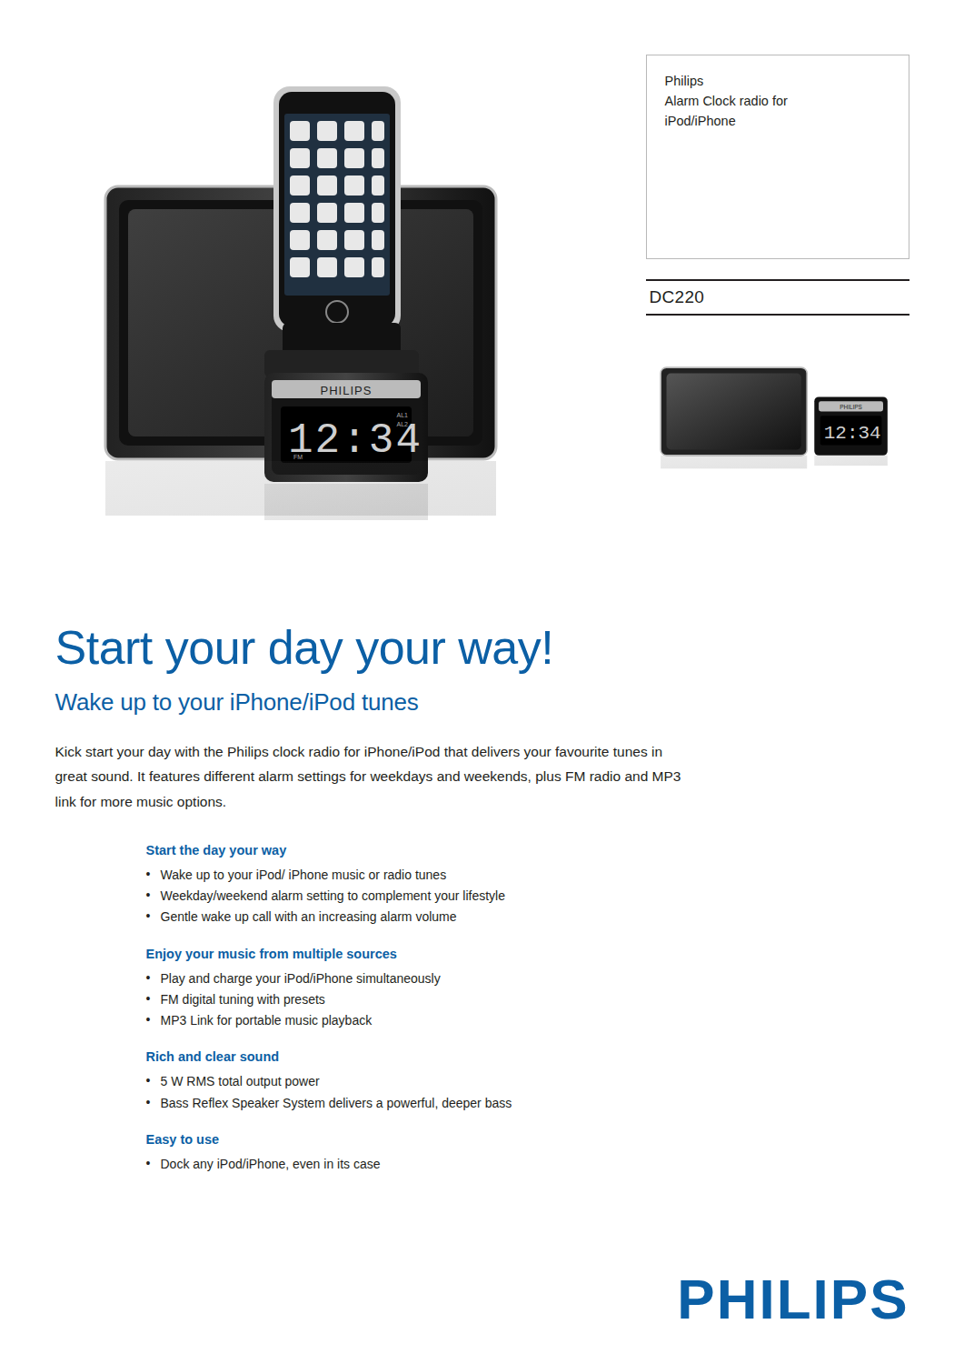Philips Alarm Clock radio for
iPod/iPhone
DC220
Start your day your way!
Wake up to your iPhone/iPod tunes
Kick start your day with the Philips clock radio for iPhone/iPod that delivers your favourite tunes in great sound. It features different alarm settings for weekdays and weekends, plus FM radio and MP3 link for more music options.
Start the day your way
Wake up to your iPod/ iPhone music or radio tunes
Weekday/weekend alarm setting to complement your lifestyle
Gentle wake up call with an increasing alarm volume
Enjoy your music from multiple sources
Play and charge your iPod/iPhone simultaneously
FM digital tuning with presets
MP3 Link for portable music playback
Rich and clear sound
5 W RMS total output power
Bass Reflex Speaker System delivers a powerful, deeper bass
Easy to use
Dock any iPod/iPhone, even in its case
PHILIPS